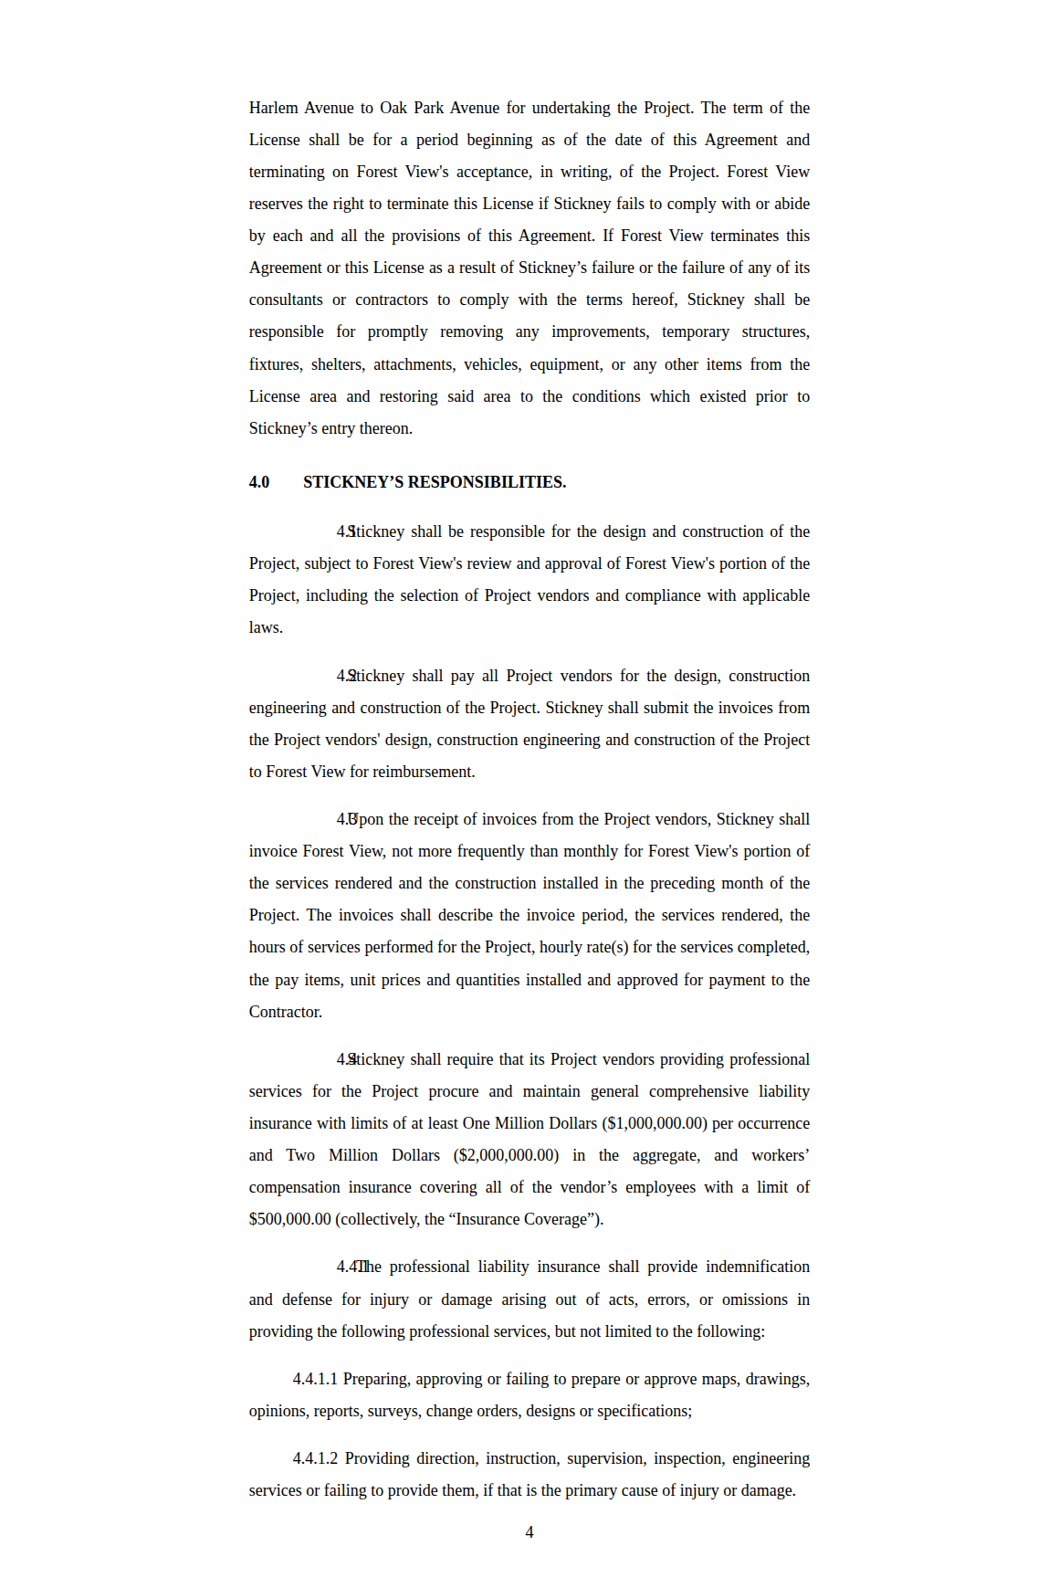Harlem Avenue to Oak Park Avenue for undertaking the Project. The term of the License shall be for a period beginning as of the date of this Agreement and terminating on Forest View's acceptance, in writing, of the Project. Forest View reserves the right to terminate this License if Stickney fails to comply with or abide by each and all the provisions of this Agreement. If Forest View terminates this Agreement or this License as a result of Stickney’s failure or the failure of any of its consultants or contractors to comply with the terms hereof, Stickney shall be responsible for promptly removing any improvements, temporary structures, fixtures, shelters, attachments, vehicles, equipment, or any other items from the License area and restoring said area to the conditions which existed prior to Stickney’s entry thereon.
4.0 STICKNEY’S RESPONSIBILITIES.
4.1 Stickney shall be responsible for the design and construction of the Project, subject to Forest View's review and approval of Forest View's portion of the Project, including the selection of Project vendors and compliance with applicable laws.
4.2 Stickney shall pay all Project vendors for the design, construction engineering and construction of the Project. Stickney shall submit the invoices from the Project vendors' design, construction engineering and construction of the Project to Forest View for reimbursement.
4.3 Upon the receipt of invoices from the Project vendors, Stickney shall invoice Forest View, not more frequently than monthly for Forest View's portion of the services rendered and the construction installed in the preceding month of the Project. The invoices shall describe the invoice period, the services rendered, the hours of services performed for the Project, hourly rate(s) for the services completed, the pay items, unit prices and quantities installed and approved for payment to the Contractor.
4.4 Stickney shall require that its Project vendors providing professional services for the Project procure and maintain general comprehensive liability insurance with limits of at least One Million Dollars ($1,000,000.00) per occurrence and Two Million Dollars ($2,000,000.00) in the aggregate, and workers’ compensation insurance covering all of the vendor’s employees with a limit of $500,000.00 (collectively, the “Insurance Coverage”).
4.4.1 The professional liability insurance shall provide indemnification and defense for injury or damage arising out of acts, errors, or omissions in providing the following professional services, but not limited to the following:
4.4.1.1 Preparing, approving or failing to prepare or approve maps, drawings, opinions, reports, surveys, change orders, designs or specifications;
4.4.1.2 Providing direction, instruction, supervision, inspection, engineering services or failing to provide them, if that is the primary cause of injury or damage.
4